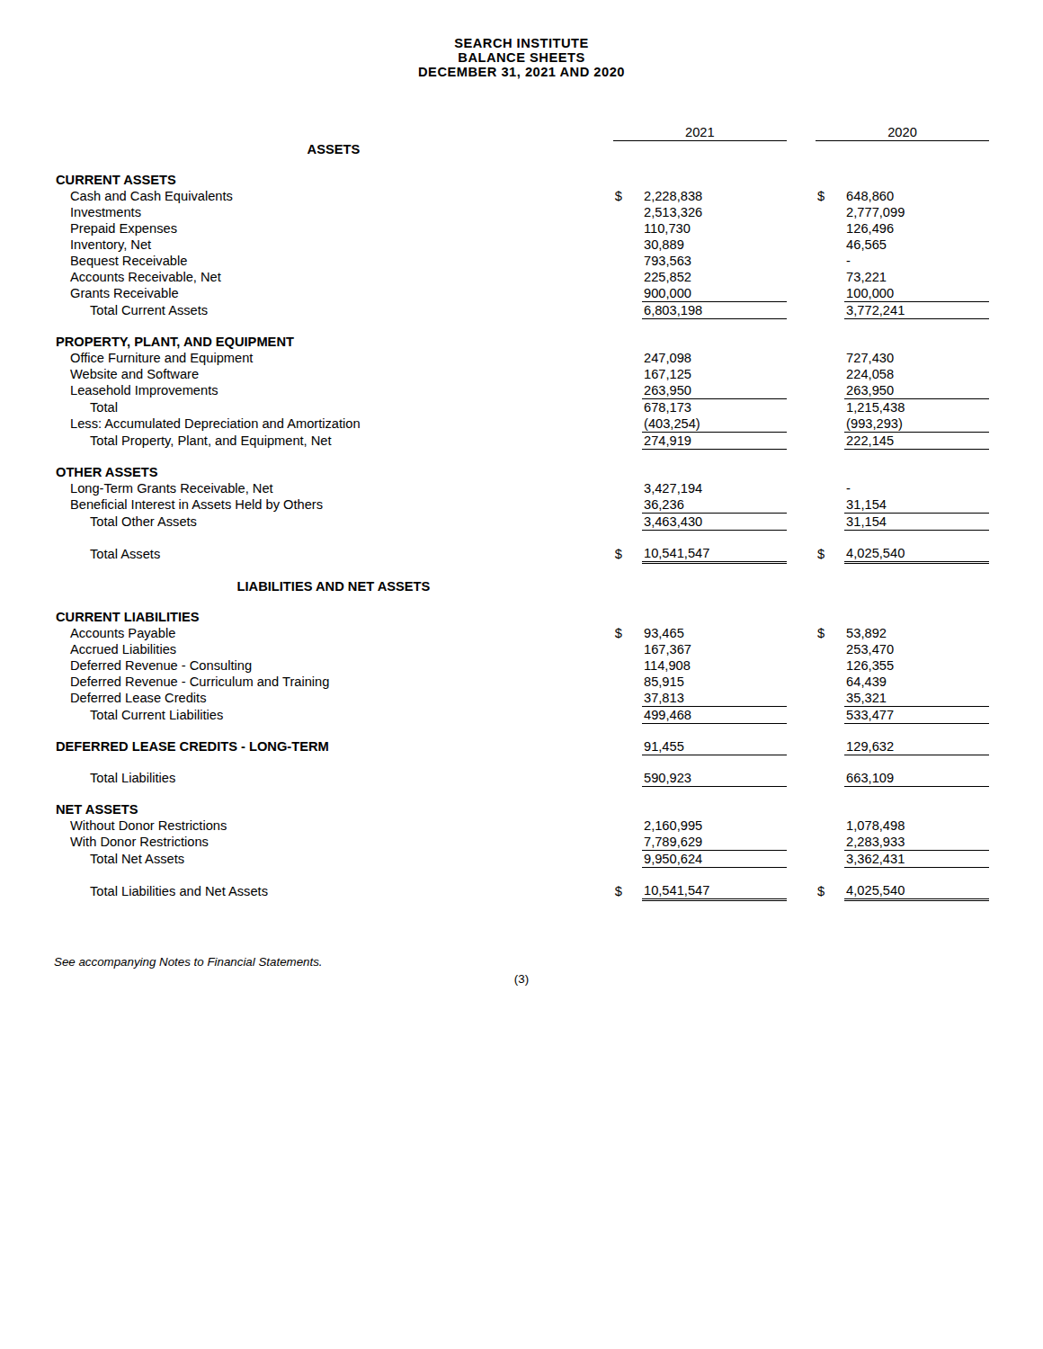SEARCH INSTITUTE
BALANCE SHEETS
DECEMBER 31, 2021 AND 2020
| | 2021 | | 2020 |
| ASSETS | | | | | |
| CURRENT ASSETS | | | | | |
| Cash and Cash Equivalents | $ | 2,228,838 | | $ | 648,860 |
| Investments | | 2,513,326 | | | 2,777,099 |
| Prepaid Expenses | | 110,730 | | | 126,496 |
| Inventory, Net | | 30,889 | | | 46,565 |
| Bequest Receivable | | 793,563 | | | - |
| Accounts Receivable, Net | | 225,852 | | | 73,221 |
| Grants Receivable | | 900,000 | | | 100,000 |
| Total Current Assets | | 6,803,198 | | | 3,772,241 |
| PROPERTY, PLANT, AND EQUIPMENT | | | | | |
| Office Furniture and Equipment | | 247,098 | | | 727,430 |
| Website and Software | | 167,125 | | | 224,058 |
| Leasehold Improvements | | 263,950 | | | 263,950 |
| Total | | 678,173 | | | 1,215,438 |
| Less: Accumulated Depreciation and Amortization | | (403,254) | | | (993,293) |
| Total Property, Plant, and Equipment, Net | | 274,919 | | | 222,145 |
| OTHER ASSETS | | | | | |
| Long-Term Grants Receivable, Net | | 3,427,194 | | | - |
| Beneficial Interest in Assets Held by Others | | 36,236 | | | 31,154 |
| Total Other Assets | | 3,463,430 | | | 31,154 |
| Total Assets | $ | 10,541,547 | | $ | 4,025,540 |
| LIABILITIES AND NET ASSETS | | | | | |
| CURRENT LIABILITIES | | | | | |
| Accounts Payable | $ | 93,465 | | $ | 53,892 |
| Accrued Liabilities | | 167,367 | | | 253,470 |
| Deferred Revenue - Consulting | | 114,908 | | | 126,355 |
| Deferred Revenue - Curriculum and Training | | 85,915 | | | 64,439 |
| Deferred Lease Credits | | 37,813 | | | 35,321 |
| Total Current Liabilities | | 499,468 | | | 533,477 |
| DEFERRED LEASE CREDITS - LONG-TERM | | 91,455 | | | 129,632 |
| Total Liabilities | | 590,923 | | | 663,109 |
| NET ASSETS | | | | | |
| Without Donor Restrictions | | 2,160,995 | | | 1,078,498 |
| With Donor Restrictions | | 7,789,629 | | | 2,283,933 |
| Total Net Assets | | 9,950,624 | | | 3,362,431 |
| Total Liabilities and Net Assets | $ | 10,541,547 | | $ | 4,025,540 |
See accompanying Notes to Financial Statements.
(3)